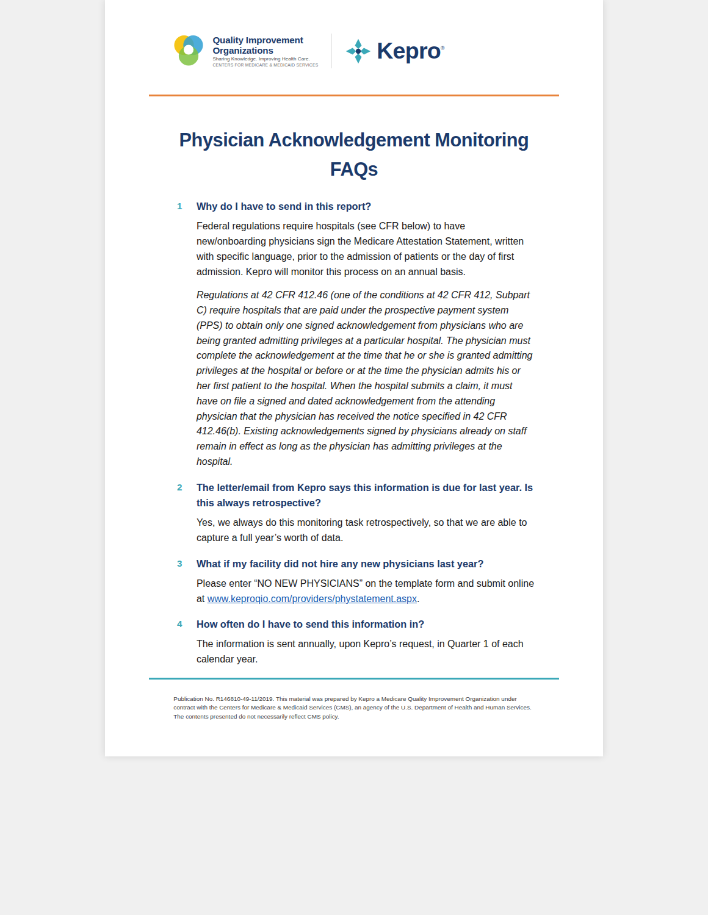Quality Improvement
Organizations
Sharing Knowledge. Improving Health Care.
CENTERS FOR MEDICARE & MEDICAID SERVICES
Kepro®
Physician Acknowledgement Monitoring FAQs
Why do I have to send in this report?
Federal regulations require hospitals (see CFR below) to have new/onboarding physicians sign the Medicare Attestation Statement, written with specific language, prior to the admission of patients or the day of first admission. Kepro will monitor this process on an annual basis.
Regulations at 42 CFR 412.46 (one of the conditions at 42 CFR 412, Subpart C) require hospitals that are paid under the prospective payment system (PPS) to obtain only one signed acknowledgement from physicians who are being granted admitting privileges at a particular hospital. The physician must complete the acknowledgement at the time that he or she is granted admitting privileges at the hospital or before or at the time the physician admits his or her first patient to the hospital. When the hospital submits a claim, it must have on file a signed and dated acknowledgement from the attending physician that the physician has received the notice specified in 42 CFR 412.46(b). Existing acknowledgements signed by physicians already on staff remain in effect as long as the physician has admitting privileges at the hospital.
The letter/email from Kepro says this information is due for last year. Is this always retrospective?
Yes, we always do this monitoring task retrospectively, so that we are able to capture a full year’s worth of data.
What if my facility did not hire any new physicians last year?
Please enter “NO NEW PHYSICIANS” on the template form and submit online at www.keproqio.com/providers/phystatement.aspx.
How often do I have to send this information in?
The information is sent annually, upon Kepro’s request, in Quarter 1 of each calendar year.
Publication No. R146810-49-11/2019. This material was prepared by Kepro a Medicare Quality Improvement Organization under contract with the Centers for Medicare & Medicaid Services (CMS), an agency of the U.S. Department of Health and Human Services. The contents presented do not necessarily reflect CMS policy.